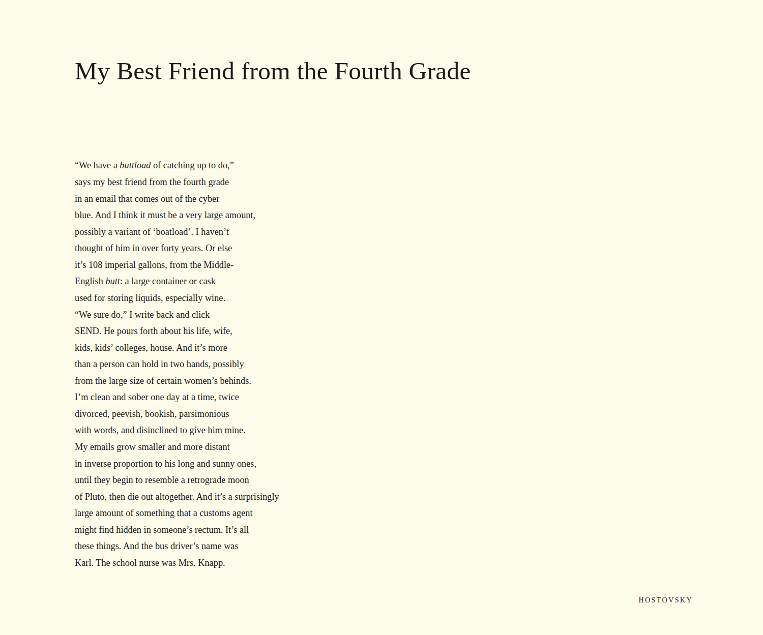My Best Friend from the Fourth Grade
“We have a buttload of catching up to do,”
says my best friend from the fourth grade
in an email that comes out of the cyber
blue. And I think it must be a very large amount,
possibly a variant of ‘boatload’. I haven’t
thought of him in over forty years. Or else
it’s 108 imperial gallons, from the Middle-
English butt: a large container or cask
used for storing liquids, especially wine.
“We sure do,” I write back and click
SEND. He pours forth about his life, wife,
kids, kids’ colleges, house. And it’s more
than a person can hold in two hands, possibly
from the large size of certain women’s behinds.
I’m clean and sober one day at a time, twice
divorced, peevish, bookish, parsimonious
with words, and disinclined to give him mine.
My emails grow smaller and more distant
in inverse proportion to his long and sunny ones,
until they begin to resemble a retrograde moon
of Pluto, then die out altogether. And it’s a surprisingly
large amount of something that a customs agent
might find hidden in someone’s rectum. It’s all
these things. And the bus driver’s name was
Karl. The school nurse was Mrs. Knapp.
HOSTOVSKY